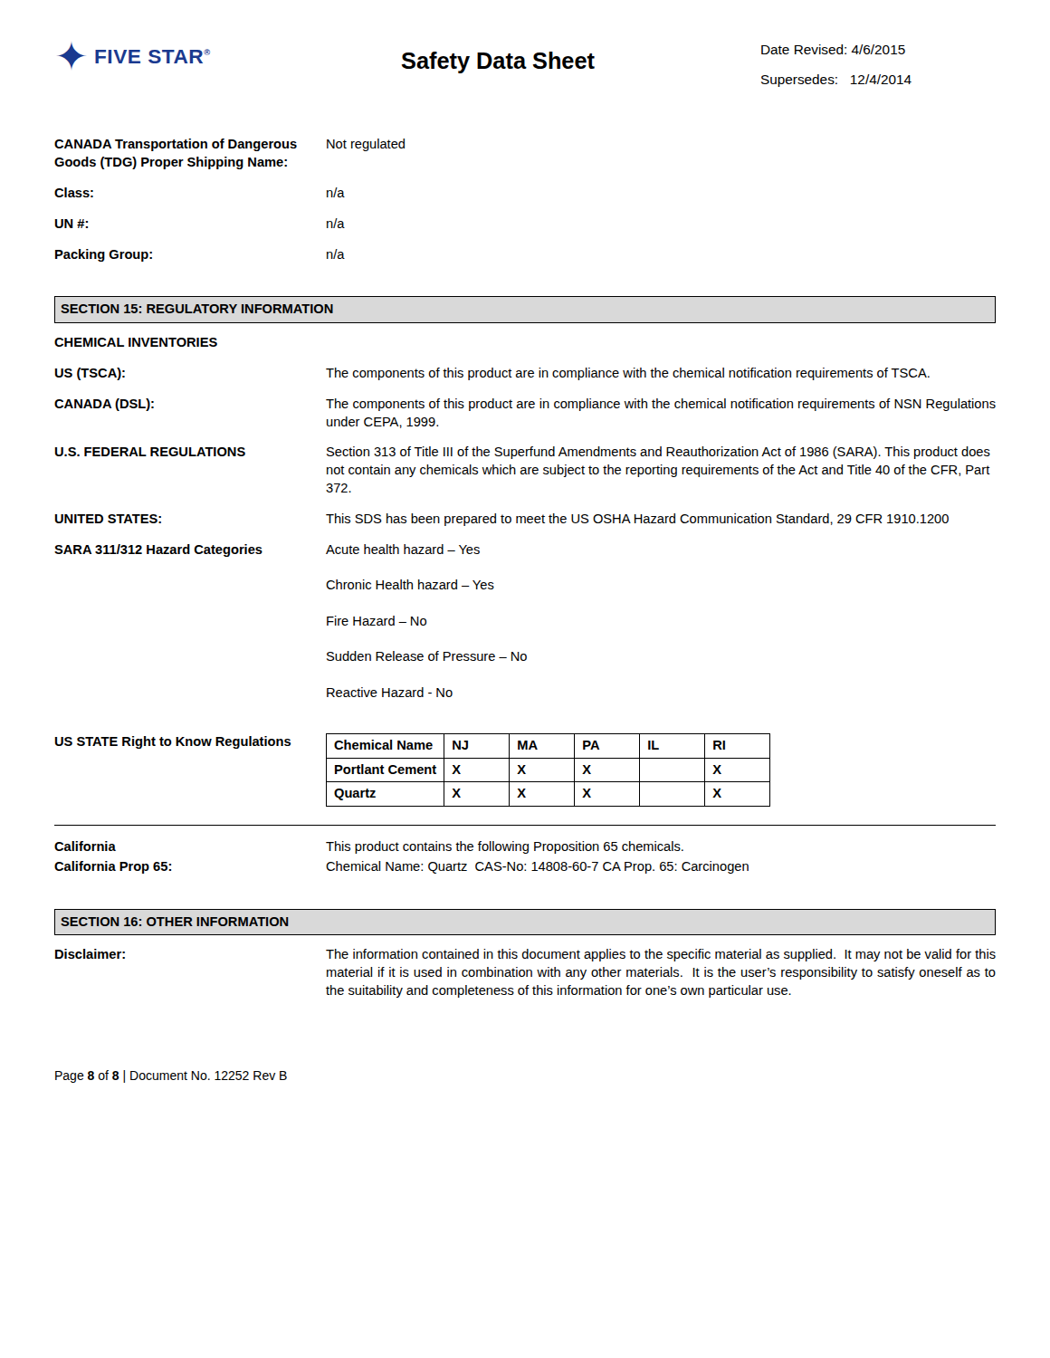✦ FIVE STAR®
Safety Data Sheet
Date Revised: 4/6/2015
Supersedes: 12/4/2014
| CANADA Transportation of Dangerous Goods (TDG) Proper Shipping Name: | Not regulated |
| Class: | n/a |
| UN #: | n/a |
| Packing Group: | n/a |
SECTION 15: REGULATORY INFORMATION
CHEMICAL INVENTORIES
| US (TSCA): | The components of this product are in compliance with the chemical notification requirements of TSCA. |
| CANADA (DSL): | The components of this product are in compliance with the chemical notification requirements of NSN Regulations under CEPA, 1999. |
| U.S. FEDERAL REGULATIONS | Section 313 of Title III of the Superfund Amendments and Reauthorization Act of 1986 (SARA). This product does not contain any chemicals which are subject to the reporting requirements of the Act and Title 40 of the CFR, Part 372. |
| UNITED STATES: | This SDS has been prepared to meet the US OSHA Hazard Communication Standard, 29 CFR 1910.1200 |
| SARA 311/312 Hazard Categories | Acute health hazard – Yes Chronic Health hazard – Yes Fire Hazard – No Sudden Release of Pressure – No Reactive Hazard - No |
| US STATE Right to Know Regulations | / Chemical Name / NJ / MA / PA / IL / RI / / Portlant Cement / X / X / X / / X / / Quartz / X / X / X / / X / |
| California | This product contains the following Proposition 65 chemicals. |
| California Prop 65: | Chemical Name: Quartz CAS-No: 14808-60-7 CA Prop. 65: Carcinogen |
SECTION 16: OTHER INFORMATION
| Disclaimer: | The information contained in this document applies to the specific material as supplied. It may not be valid for this material if it is used in combination with any other materials. It is the user’s responsibility to satisfy oneself as to the suitability and completeness of this information for one’s own particular use. |
Page 8 of 8 | Document No. 12252 Rev B